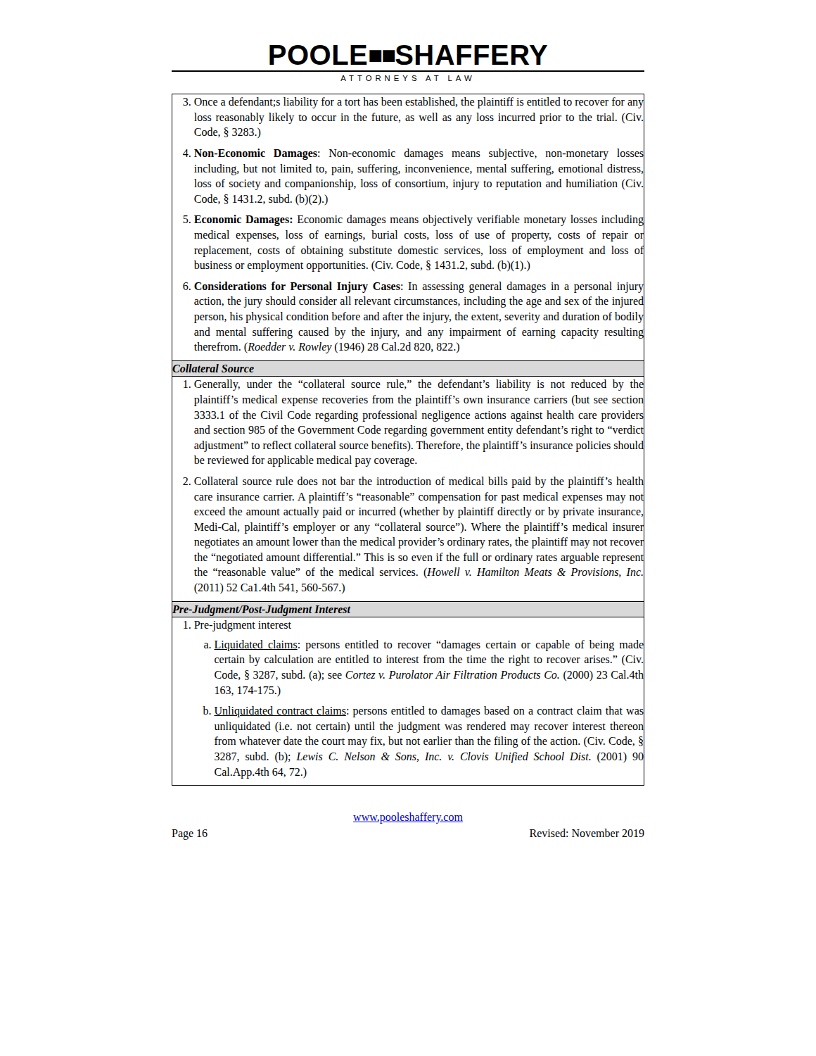POOLE■■SHAFFERY
ATTORNEYS AT LAW
| Once a defendant;s liability for a tort has been established, the plaintiff is entitled to recover for any loss reasonably likely to occur in the future, as well as any loss incurred prior to the trial. (Civ. Code, § 3283.) Non-Economic Damages : Non-economic damages means subjective, non-monetary losses including, but not limited to, pain, suffering, inconvenience, mental suffering, emotional distress, loss of society and companionship, loss of consortium, injury to reputation and humiliation (Civ. Code, § 1431.2, subd. (b)(2).) Economic Damages: Economic damages means objectively verifiable monetary losses including medical expenses, loss of earnings, burial costs, loss of use of property, costs of repair or replacement, costs of obtaining substitute domestic services, loss of employment and loss of business or employment opportunities. (Civ. Code, § 1431.2, subd. (b)(1).) Considerations for Personal Injury Cases : In assessing general damages in a personal injury action, the jury should consider all relevant circumstances, including the age and sex of the injured person, his physical condition before and after the injury, the extent, severity and duration of bodily and mental suffering caused by the injury, and any impairment of earning capacity resulting therefrom. ( Roedder v. Rowley (1946) 28 Cal.2d 820, 822.) |
| Collateral Source |
| Generally, under the “collateral source rule,” the defendant’s liability is not reduced by the plaintiff’s medical expense recoveries from the plaintiff’s own insurance carriers (but see section 3333.1 of the Civil Code regarding professional negligence actions against health care providers and section 985 of the Government Code regarding government entity defendant’s right to “verdict adjustment” to reflect collateral source benefits). Therefore, the plaintiff’s insurance policies should be reviewed for applicable medical pay coverage. Collateral source rule does not bar the introduction of medical bills paid by the plaintiff’s health care insurance carrier. A plaintiff’s “reasonable” compensation for past medical expenses may not exceed the amount actually paid or incurred (whether by plaintiff directly or by private insurance, Medi-Cal, plaintiff’s employer or any “collateral source”). Where the plaintiff’s medical insurer negotiates an amount lower than the medical provider’s ordinary rates, the plaintiff may not recover the “negotiated amount differential.” This is so even if the full or ordinary rates arguable represent the “reasonable value” of the medical services. ( Howell v. Hamilton Meats & Provisions, Inc. (2011) 52 Ca1.4th 541, 560-567.) |
| Pre-Judgment/Post-Judgment Interest |
| Pre-judgment interest Liquidated claims : persons entitled to recover “damages certain or capable of being made certain by calculation are entitled to interest from the time the right to recover arises.” (Civ. Code, § 3287, subd. (a); see Cortez v. Purolator Air Filtration Products Co. (2000) 23 Cal.4th 163, 174-175.) Unliquidated contract claims : persons entitled to damages based on a contract claim that was unliquidated (i.e. not certain) until the judgment was rendered may recover interest thereon from whatever date the court may fix, but not earlier than the filing of the action. (Civ. Code, § 3287, subd. (b); Lewis C. Nelson & Sons, Inc. v. Clovis Unified School Dist. (2001) 90 Cal.App.4th 64, 72.) |
www.pooleshaffery.com
Page 16 Revised: November 2019